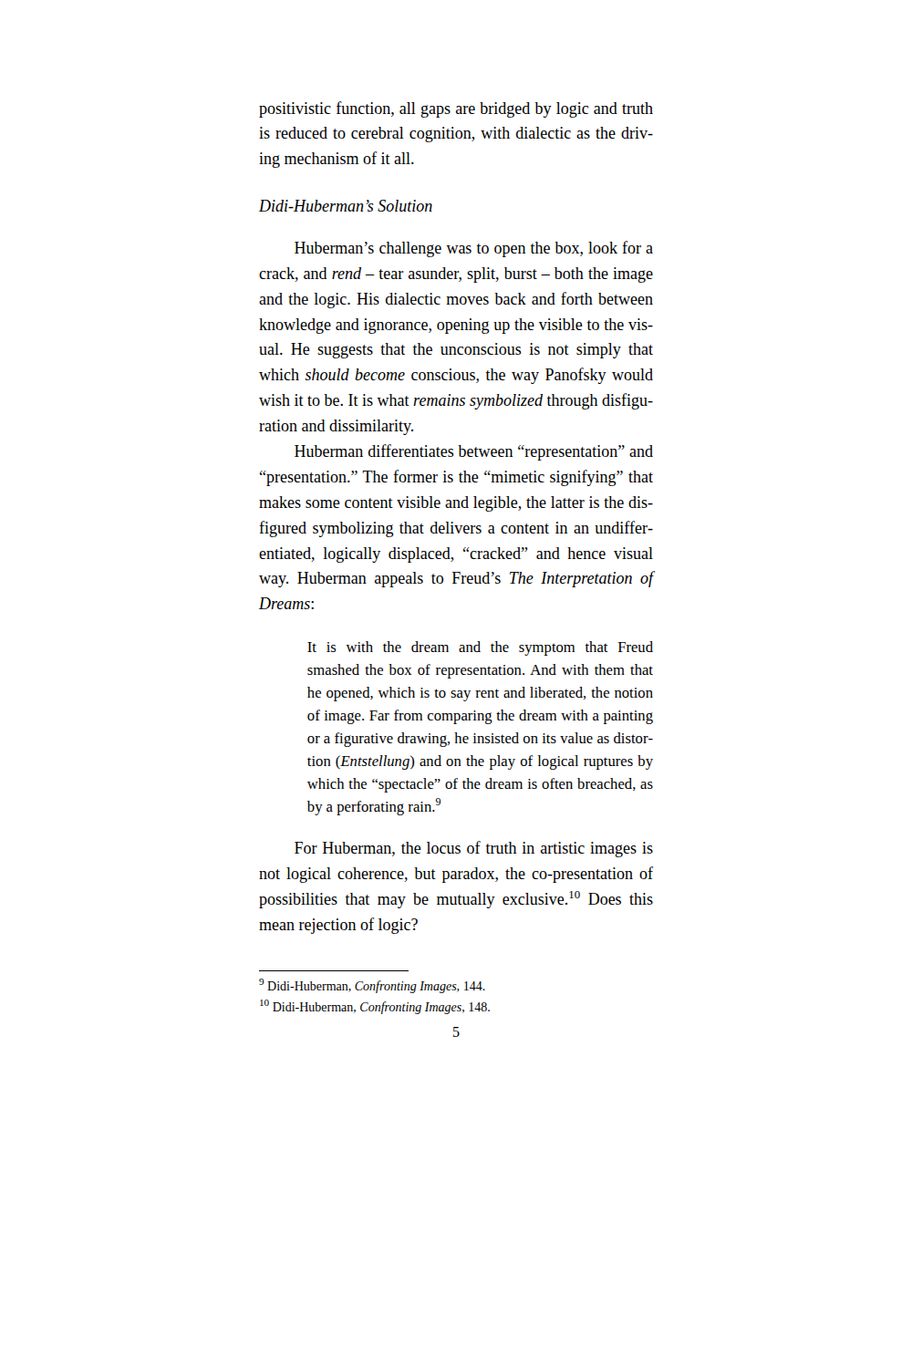positivistic function, all gaps are bridged by logic and truth is reduced to cerebral cognition, with dialectic as the driving mechanism of it all.
Didi-Huberman’s Solution
Huberman’s challenge was to open the box, look for a crack, and rend – tear asunder, split, burst – both the image and the logic. His dialectic moves back and forth between knowledge and ignorance, opening up the visible to the visual. He suggests that the unconscious is not simply that which should become conscious, the way Panofsky would wish it to be. It is what remains symbolized through disfiguration and dissimilarity.
Huberman differentiates between “representation” and “presentation.” The former is the “mimetic signifying” that makes some content visible and legible, the latter is the disfigured symbolizing that delivers a content in an undifferentiated, logically displaced, “cracked” and hence visual way. Huberman appeals to Freud’s The Interpretation of Dreams:
It is with the dream and the symptom that Freud smashed the box of representation. And with them that he opened, which is to say rent and liberated, the notion of image. Far from comparing the dream with a painting or a figurative drawing, he insisted on its value as distortion (Entstellung) and on the play of logical ruptures by which the “spectacle” of the dream is often breached, as by a perforating rain.9
For Huberman, the locus of truth in artistic images is not logical coherence, but paradox, the co-presentation of possibilities that may be mutually exclusive.10 Does this mean rejection of logic?
9 Didi-Huberman, Confronting Images, 144.
10 Didi-Huberman, Confronting Images, 148.
5